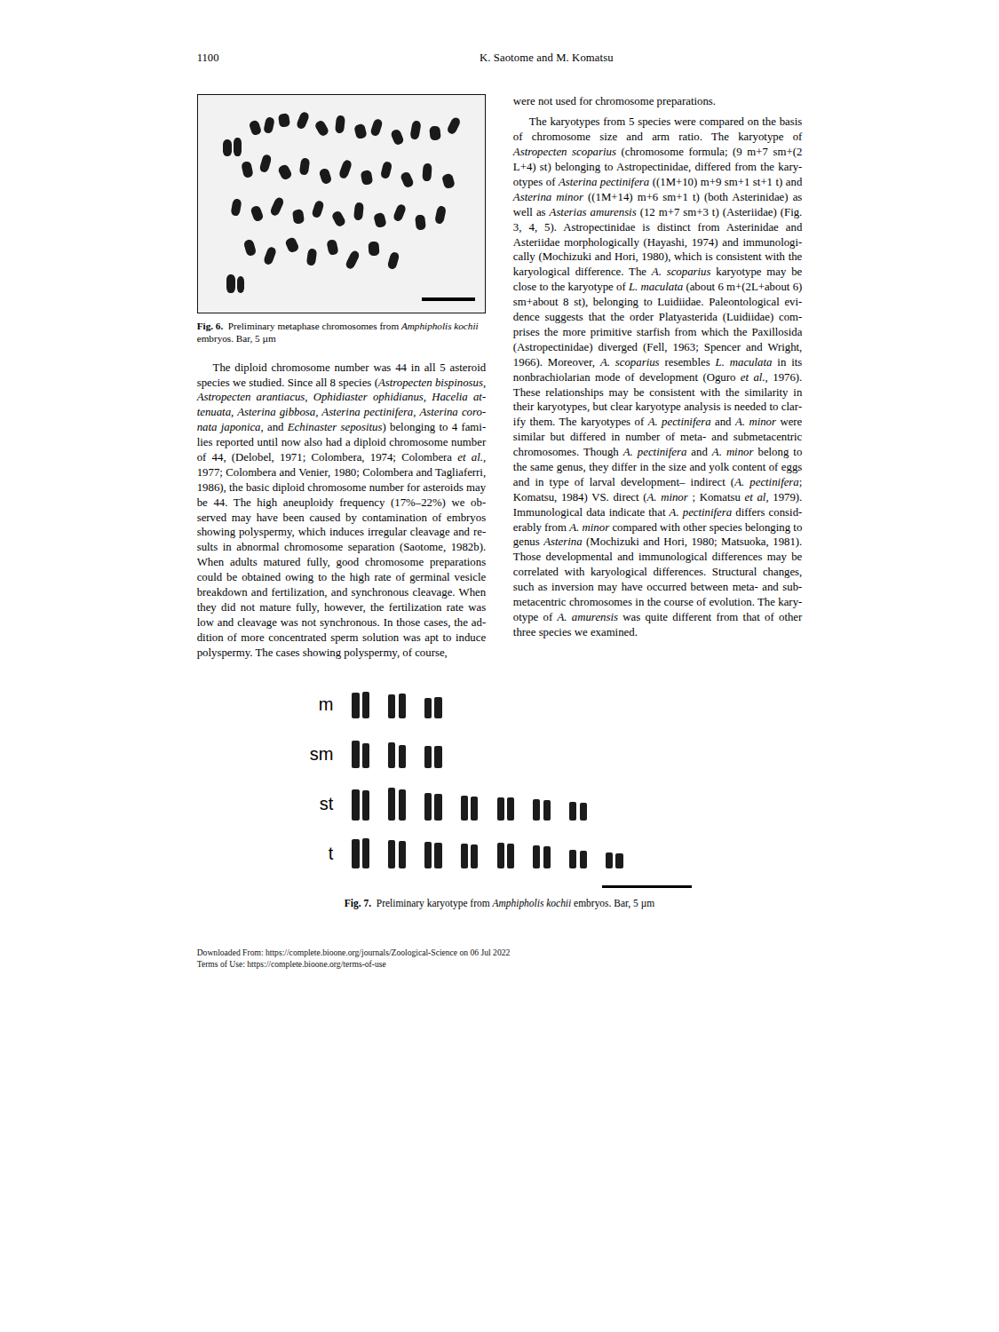1100
K. Saotome and M. Komatsu
Fig. 6. Preliminary metaphase chromosomes from Amphipholis kochii embryos. Bar, 5 µm
The diploid chromosome number was 44 in all 5 asteroid species we studied. Since all 8 species (Astropecten bispinosus, Astropecten arantiacus, Ophidiaster ophidianus, Hacelia attenuata, Asterina gibbosa, Asterina pectinifera, Asterina coronata japonica, and Echinaster sepositus) belonging to 4 families reported until now also had a diploid chromosome number of 44, (Delobel, 1971; Colombera, 1974; Colombera et al., 1977; Colombera and Venier, 1980; Colombera and Tagliaferri, 1986), the basic diploid chromosome number for asteroids may be 44. The high aneuploidy frequency (17%–22%) we observed may have been caused by contamination of embryos showing polyspermy, which induces irregular cleavage and results in abnormal chromosome separation (Saotome, 1982b). When adults matured fully, good chromosome preparations could be obtained owing to the high rate of germinal vesicle breakdown and fertilization, and synchronous cleavage. When they did not mature fully, however, the fertilization rate was low and cleavage was not synchronous. In those cases, the addition of more concentrated sperm solution was apt to induce polyspermy. The cases showing polyspermy, of course,
were not used for chromosome preparations.
The karyotypes from 5 species were compared on the basis of chromosome size and arm ratio. The karyotype of Astropecten scoparius (chromosome formula; (9 m+7 sm+(2 L+4) st) belonging to Astropectinidae, differed from the karyotypes of Asterina pectinifera ((1M+10) m+9 sm+1 st+1 t) and Asterina minor ((1M+14) m+6 sm+1 t) (both Asterinidae) as well as Asterias amurensis (12 m+7 sm+3 t) (Asteriidae) (Fig. 3, 4, 5). Astropectinidae is distinct from Asterinidae and Asteriidae morphologically (Hayashi, 1974) and immunologically (Mochizuki and Hori, 1980), which is consistent with the karyological difference. The A. scoparius karyotype may be close to the karyotype of L. maculata (about 6 m+(2L+about 6) sm+about 8 st), belonging to Luidiidae. Paleontological evidence suggests that the order Platyasterida (Luidiidae) comprises the more primitive starfish from which the Paxillosida (Astropectinidae) diverged (Fell, 1963; Spencer and Wright, 1966). Moreover, A. scoparius resembles L. maculata in its nonbrachiolarian mode of development (Oguro et al., 1976). These relationships may be consistent with the similarity in their karyotypes, but clear karyotype analysis is needed to clarify them. The karyotypes of A. pectinifera and A. minor were similar but differed in number of meta- and submetacentric chromosomes. Though A. pectinifera and A. minor belong to the same genus, they differ in the size and yolk content of eggs and in type of larval development– indirect (A. pectinifera; Komatsu, 1984) VS. direct (A. minor ; Komatsu et al, 1979). Immunological data indicate that A. pectinifera differs considerably from A. minor compared with other species belonging to genus Asterina (Mochizuki and Hori, 1980; Matsuoka, 1981). Those developmental and immunological differences may be correlated with karyological differences. Structural changes, such as inversion may have occurred between meta- and submetacentric chromosomes in the course of evolution. The karyotype of A. amurensis was quite different from that of other three species we examined.
m
sm
st
t
Fig. 7. Preliminary karyotype from Amphipholis kochii embryos. Bar, 5 µm
Downloaded From: https://complete.bioone.org/journals/Zoological-Science on 06 Jul 2022
Terms of Use: https://complete.bioone.org/terms-of-use